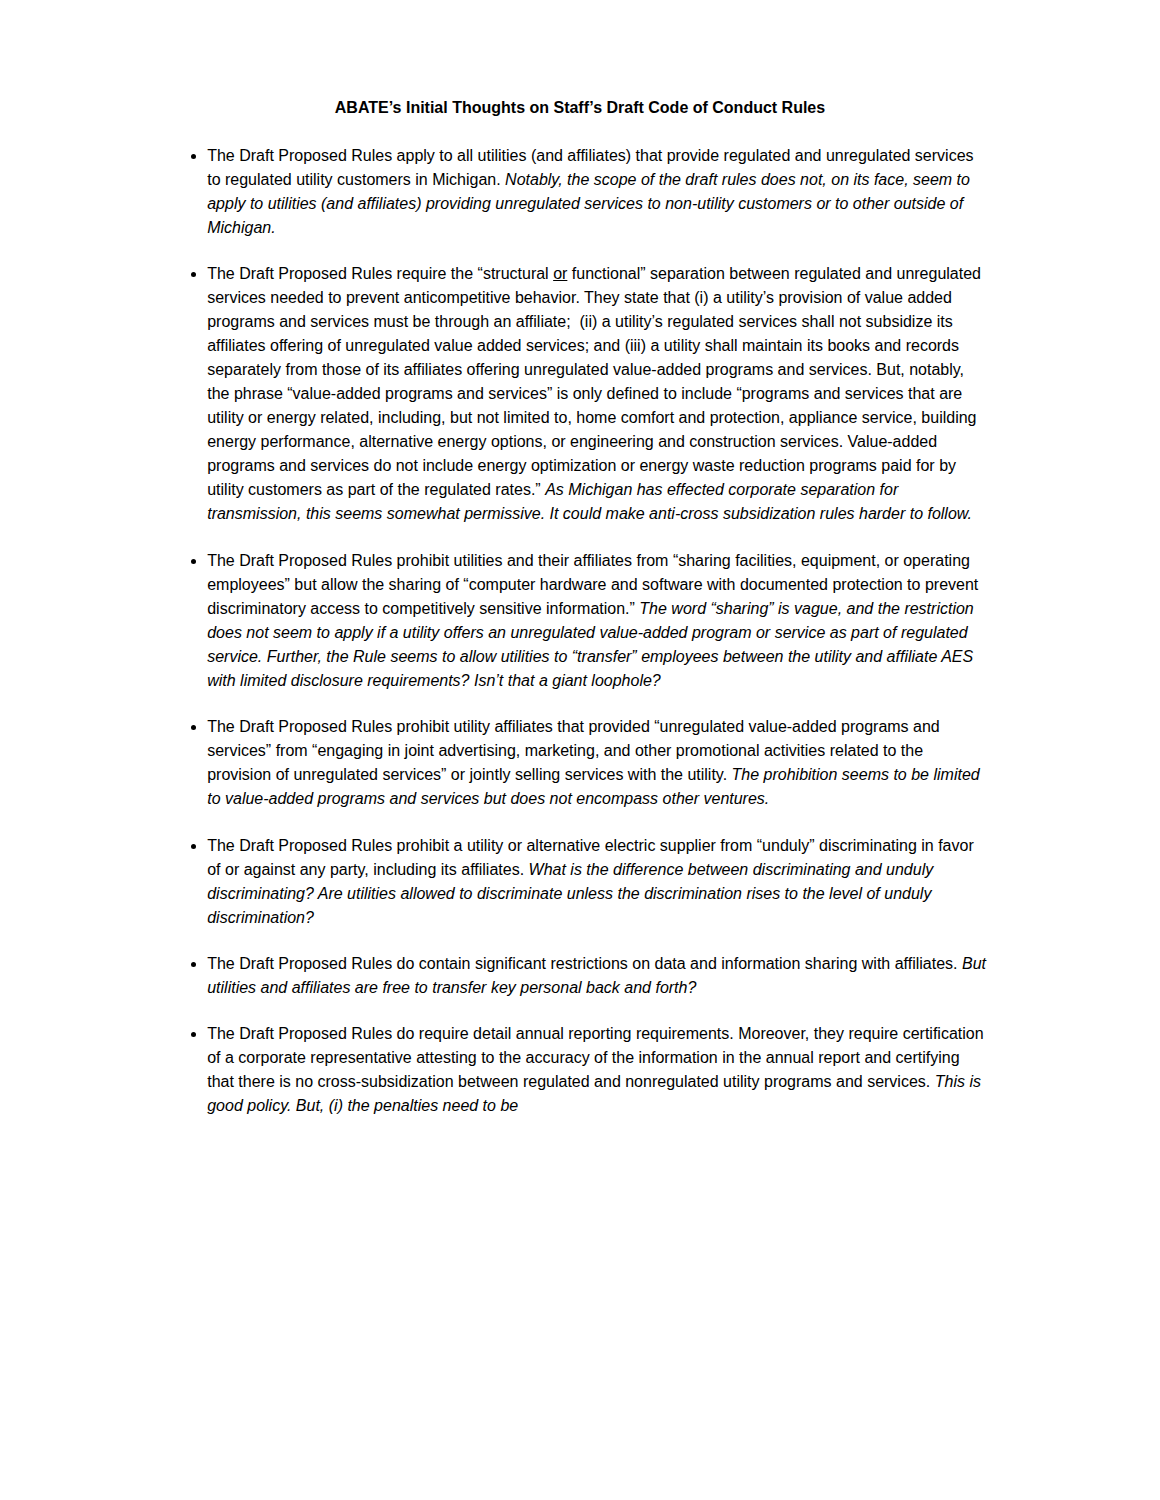ABATE’s Initial Thoughts on Staff’s Draft Code of Conduct Rules
The Draft Proposed Rules apply to all utilities (and affiliates) that provide regulated and unregulated services to regulated utility customers in Michigan. Notably, the scope of the draft rules does not, on its face, seem to apply to utilities (and affiliates) providing unregulated services to non-utility customers or to other outside of Michigan.
The Draft Proposed Rules require the “structural or functional” separation between regulated and unregulated services needed to prevent anticompetitive behavior. They state that (i) a utility’s provision of value added programs and services must be through an affiliate; (ii) a utility’s regulated services shall not subsidize its affiliates offering of unregulated value added services; and (iii) a utility shall maintain its books and records separately from those of its affiliates offering unregulated value-added programs and services. But, notably, the phrase “value-added programs and services” is only defined to include “programs and services that are utility or energy related, including, but not limited to, home comfort and protection, appliance service, building energy performance, alternative energy options, or engineering and construction services. Value-added programs and services do not include energy optimization or energy waste reduction programs paid for by utility customers as part of the regulated rates.” As Michigan has effected corporate separation for transmission, this seems somewhat permissive. It could make anti-cross subsidization rules harder to follow.
The Draft Proposed Rules prohibit utilities and their affiliates from “sharing facilities, equipment, or operating employees” but allow the sharing of “computer hardware and software with documented protection to prevent discriminatory access to competitively sensitive information.” The word “sharing” is vague, and the restriction does not seem to apply if a utility offers an unregulated value-added program or service as part of regulated service. Further, the Rule seems to allow utilities to “transfer” employees between the utility and affiliate AES with limited disclosure requirements? Isn’t that a giant loophole?
The Draft Proposed Rules prohibit utility affiliates that provided “unregulated value-added programs and services” from “engaging in joint advertising, marketing, and other promotional activities related to the provision of unregulated services” or jointly selling services with the utility. The prohibition seems to be limited to value-added programs and services but does not encompass other ventures.
The Draft Proposed Rules prohibit a utility or alternative electric supplier from “unduly” discriminating in favor of or against any party, including its affiliates. What is the difference between discriminating and unduly discriminating? Are utilities allowed to discriminate unless the discrimination rises to the level of unduly discrimination?
The Draft Proposed Rules do contain significant restrictions on data and information sharing with affiliates. But utilities and affiliates are free to transfer key personal back and forth?
The Draft Proposed Rules do require detail annual reporting requirements. Moreover, they require certification of a corporate representative attesting to the accuracy of the information in the annual report and certifying that there is no cross-subsidization between regulated and nonregulated utility programs and services. This is good policy. But, (i) the penalties need to be